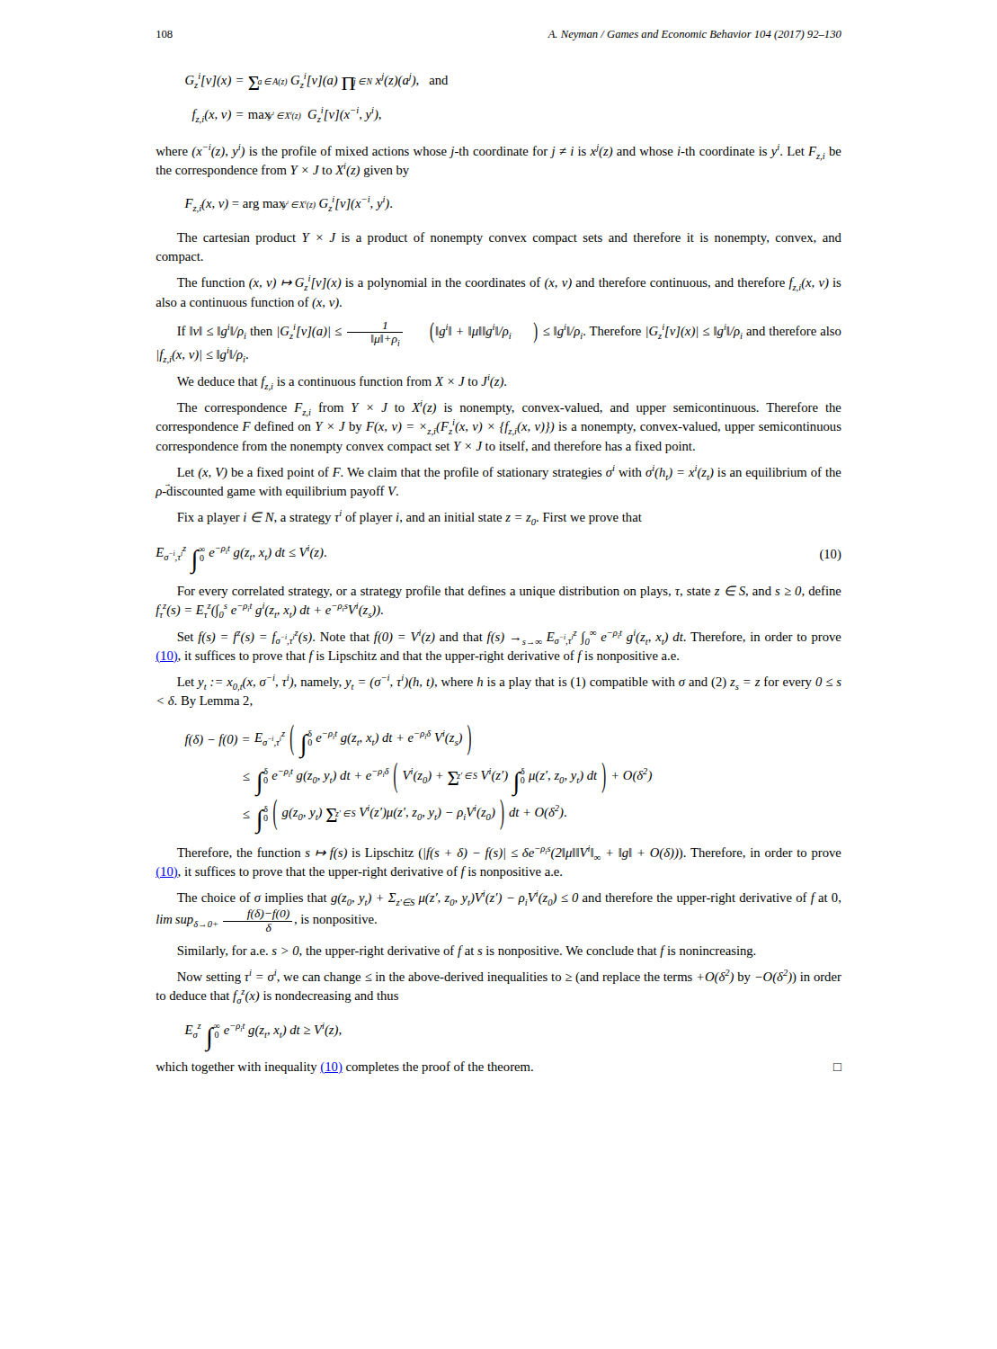108 A. Neyman / Games and Economic Behavior 104 (2017) 92–130
Gzi[v](x)
=
Σa ∈ A(z) Gzi[v](a) Πj ∈ N xj(z)(aj), and
fz,i(x, v)
=
max yi ∈ Xi(z) Gzi[v](x−i, yi),
where (x−i(z), yi) is the profile of mixed actions whose j-th coordinate for j ≠ i is xj(z) and whose i-th coordinate is yi. Let Fz,i be the correspondence from Y × J to Xi(z) given by
Fz,i(x, v) = arg max yi ∈ Xi(z) Gzi[v](x−i, yi).
The cartesian product Y × J is a product of nonempty convex compact sets and therefore it is nonempty, convex, and compact.
The function (x, v) ↦ Gzi[v](x) is a polynomial in the coordinates of (x, v) and therefore continuous, and therefore fz,i(x, v) is also a continuous function of (x, v).
If ‖v‖ ≤ ‖gi‖/ρi then |Gzi[v](a)| ≤ 1‖μ‖+ρi (‖gi‖ + ‖μ‖‖gi‖/ρi) ≤ ‖gi‖/ρi. Therefore |Gzi[v](x)| ≤ ‖gi‖/ρi and therefore also |fz,i(x, v)| ≤ ‖gi‖/ρi.
We deduce that fz,i is a continuous function from X × J to Ji(z).
The correspondence Fz,i from Y × J to Xi(z) is nonempty, convex-valued, and upper semicontinuous. Therefore the correspondence F defined on Y × J by F(x, v) = ×z,i(Fzi(x, v) × {fz,i(x, v)}) is a nonempty, convex-valued, upper semicontinuous correspondence from the nonempty convex compact set Y × J to itself, and therefore has a fixed point.
Let (x, V) be a fixed point of F. We claim that the profile of stationary strategies σi with σi(ht) = xi(zt) is an equilibrium of the ρ-discounted game with equilibrium payoff V.
Fix a player i ∈ N, a strategy τi of player i, and an initial state z = z0. First we prove that
Eσ−i,τiz ∫∞0 e−ρit g(zt, xt) dt ≤ Vi(z).
(10)
For every correlated strategy, or a strategy profile that defines a unique distribution on plays, τ, state z ∈ S, and s ≥ 0, define fτz(s) = Eτz(∫0s e−ρit gi(zt, xt) dt + e−ρisVi(zs)).
Set f(s) = fz(s) = fσ−i,τiz(s). Note that f(0) = Vi(z) and that f(s) →s→∞ Eσ−i,τiz ∫0∞ e−ρit gi(zt, xt) dt. Therefore, in order to prove (10), it suffices to prove that f is Lipschitz and that the upper-right derivative of f is nonpositive a.e.
Let yt := x0,t(x, σ−i, τi), namely, yt = (σ−i, τi)(h, t), where h is a play that is (1) compatible with σ and (2) zs = z for every 0 ≤ s < δ. By Lemma 2,
f(δ) − f(0)
=
Eσ−i,τiz ( ∫δ 0 e−ρit g(zt, xt) dt + e−ρiδ Vi(zs) )
≤
∫δ 0 e−ρit g(z0, yt) dt + e−ρiδ ( Vi(z0) + Σz′ ∈ S Vi(z′) ∫δ 0 μ(z′, z0, yt) dt ) + O(δ2)
≤
∫δ 0 ( g(z0, yt) Σz′ ∈ S Vi(z′)μ(z′, z0, yt) − ρiVi(z0) ) dt + O(δ2).
Therefore, the function s ↦ f(s) is Lipschitz (|f(s + δ) − f(s)| ≤ δe−ρis(2‖μ‖‖Vi‖∞ + ‖g‖ + O(δ))). Therefore, in order to prove (10), it suffices to prove that the upper-right derivative of f is nonpositive a.e.
The choice of σ implies that g(z0, yt) + Σz′∈S μ(z′, z0, yt)Vi(z′) − ρiVi(z0) ≤ 0 and therefore the upper-right derivative of f at 0, lim supδ→0+ f(δ)−f(0) δ, is nonpositive.
Similarly, for a.e. s > 0, the upper-right derivative of f at s is nonpositive. We conclude that f is nonincreasing.
Now setting τi = σi, we can change ≤ in the above-derived inequalities to ≥ (and replace the terms +O(δ2) by −O(δ2)) in order to deduce that fσz(x) is nondecreasing and thus
Eσz ∫∞0 e−ρit g(zt, xt) dt ≥ Vi(z),
which together with inequality (10) completes the proof of the theorem. □